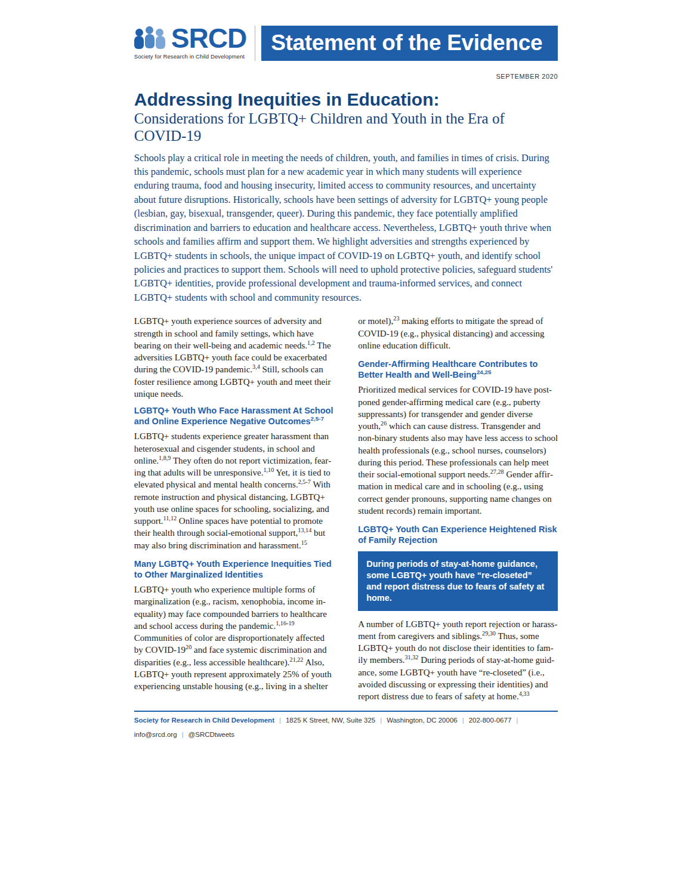SRCD
Society for Research in Child Development
Statement of the Evidence
SEPTEMBER 2020
Addressing Inequities in Education: Considerations for LGBTQ+ Children and Youth in the Era of COVID-19
Schools play a critical role in meeting the needs of children, youth, and families in times of crisis. During this pandemic, schools must plan for a new academic year in which many students will experience enduring trauma, food and housing insecurity, limited access to community resources, and uncertainty about future disruptions. Historically, schools have been settings of adversity for LGBTQ+ young people (lesbian, gay, bisexual, transgender, queer). During this pandemic, they face potentially amplified discrimination and barriers to education and healthcare access. Nevertheless, LGBTQ+ youth thrive when schools and families affirm and support them. We highlight adversities and strengths experienced by LGBTQ+ students in schools, the unique impact of COVID-19 on LGBTQ+ youth, and identify school policies and practices to support them. Schools will need to uphold protective policies, safeguard students' LGBTQ+ identities, provide professional development and trauma-informed services, and connect LGBTQ+ students with school and community resources.
LGBTQ+ youth experience sources of adversity and strength in school and family settings, which have bearing on their well-being and academic needs.1,2 The adversities LGBTQ+ youth face could be exacerbated during the COVID-19 pandemic.3,4 Still, schools can foster resilience among LGBTQ+ youth and meet their unique needs.
LGBTQ+ Youth Who Face Harassment At School and Online Experience Negative Outcomes2,5-7
LGBTQ+ students experience greater harassment than heterosexual and cisgender students, in school and online.1,8,9 They often do not report victimization, fearing that adults will be unresponsive.1,10 Yet, it is tied to elevated physical and mental health concerns.2,5-7 With remote instruction and physical distancing, LGBTQ+ youth use online spaces for schooling, socializing, and support.11,12 Online spaces have potential to promote their health through social-emotional support,13,14 but may also bring discrimination and harassment.15
Many LGBTQ+ Youth Experience Inequities Tied to Other Marginalized Identities
LGBTQ+ youth who experience multiple forms of marginalization (e.g., racism, xenophobia, income inequality) may face compounded barriers to healthcare and school access during the pandemic.1,16-19 Communities of color are disproportionately affected by COVID-1920 and face systemic discrimination and disparities (e.g., less accessible healthcare).21,22 Also, LGBTQ+ youth represent approximately 25% of youth experiencing unstable housing (e.g., living in a shelter or motel),23 making efforts to mitigate the spread of COVID-19 (e.g., physical distancing) and accessing online education difficult.
Gender-Affirming Healthcare Contributes to Better Health and Well-Being24,25
Prioritized medical services for COVID-19 have postponed gender-affirming medical care (e.g., puberty suppressants) for transgender and gender diverse youth,26 which can cause distress. Transgender and non-binary students also may have less access to school health professionals (e.g., school nurses, counselors) during this period. These professionals can help meet their social-emotional support needs.27,28 Gender affirmation in medical care and in schooling (e.g., using correct gender pronouns, supporting name changes on student records) remain important.
LGBTQ+ Youth Can Experience Heightened Risk of Family Rejection
During periods of stay-at-home guidance, some LGBTQ+ youth have “re-closeted” and report distress due to fears of safety at home.
A number of LGBTQ+ youth report rejection or harassment from caregivers and siblings.29,30 Thus, some LGBTQ+ youth do not disclose their identities to family members.31,32 During periods of stay-at-home guidance, some LGBTQ+ youth have “re-closeted” (i.e., avoided discussing or expressing their identities) and report distress due to fears of safety at home.4,33
Society for Research in Child Development | 1825 K Street, NW, Suite 325 | Washington, DC 20006 | 202-800-0677 | info@srcd.org | @SRCDtweets